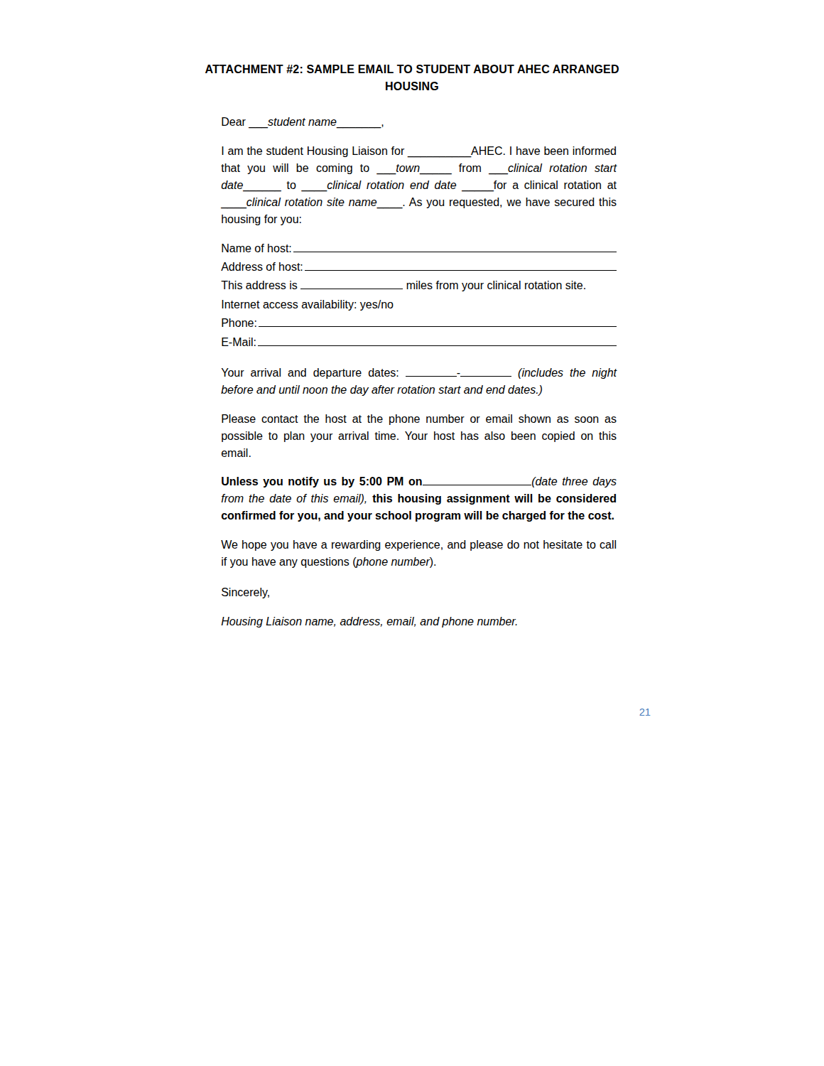ATTACHMENT #2: SAMPLE EMAIL TO STUDENT ABOUT AHEC ARRANGED HOUSING
Dear ___student name_______,
I am the student Housing Liaison for __________AHEC. I have been informed that you will be coming to ___town_____ from ___clinical rotation start date______ to ____clinical rotation end date _____for a clinical rotation at ____clinical rotation site name____. As you requested, we have secured this housing for you:
Name of host:
Address of host:
This address is miles from your clinical rotation site.
Internet access availability: yes/no
Phone:
E-Mail:
Your arrival and departure dates: - (includes the night before and until noon the day after rotation start and end dates.)
Please contact the host at the phone number or email shown as soon as possible to plan your arrival time. Your host has also been copied on this email.
Unless you notify us by 5:00 PM on (date three days from the date of this email), this housing assignment will be considered confirmed for you, and your school program will be charged for the cost.
We hope you have a rewarding experience, and please do not hesitate to call if you have any questions (phone number).
Sincerely,
Housing Liaison name, address, email, and phone number.
21